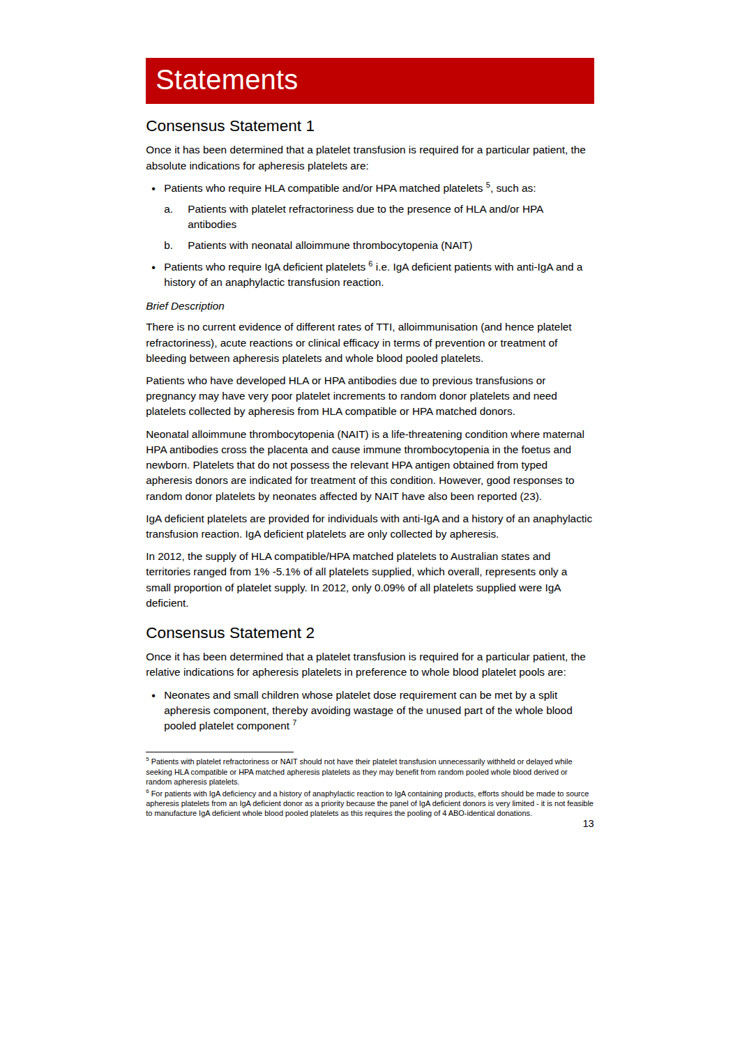Statements
Consensus Statement 1
Once it has been determined that a platelet transfusion is required for a particular patient, the absolute indications for apheresis platelets are:
Patients who require HLA compatible and/or HPA matched platelets 5, such as:
Patients with platelet refractoriness due to the presence of HLA and/or HPA antibodies
Patients with neonatal alloimmune thrombocytopenia (NAIT)
Patients who require IgA deficient platelets 6 i.e. IgA deficient patients with anti-IgA and a history of an anaphylactic transfusion reaction.
Brief Description
There is no current evidence of different rates of TTI, alloimmunisation (and hence platelet refractoriness), acute reactions or clinical efficacy in terms of prevention or treatment of bleeding between apheresis platelets and whole blood pooled platelets.
Patients who have developed HLA or HPA antibodies due to previous transfusions or pregnancy may have very poor platelet increments to random donor platelets and need platelets collected by apheresis from HLA compatible or HPA matched donors.
Neonatal alloimmune thrombocytopenia (NAIT) is a life-threatening condition where maternal HPA antibodies cross the placenta and cause immune thrombocytopenia in the foetus and newborn. Platelets that do not possess the relevant HPA antigen obtained from typed apheresis donors are indicated for treatment of this condition. However, good responses to random donor platelets by neonates affected by NAIT have also been reported (23).
IgA deficient platelets are provided for individuals with anti-IgA and a history of an anaphylactic transfusion reaction. IgA deficient platelets are only collected by apheresis.
In 2012, the supply of HLA compatible/HPA matched platelets to Australian states and territories ranged from 1% -5.1% of all platelets supplied, which overall, represents only a small proportion of platelet supply. In 2012, only 0.09% of all platelets supplied were IgA deficient.
Consensus Statement 2
Once it has been determined that a platelet transfusion is required for a particular patient, the relative indications for apheresis platelets in preference to whole blood platelet pools are:
Neonates and small children whose platelet dose requirement can be met by a split apheresis component, thereby avoiding wastage of the unused part of the whole blood pooled platelet component 7
5 Patients with platelet refractoriness or NAIT should not have their platelet transfusion unnecessarily withheld or delayed while seeking HLA compatible or HPA matched apheresis platelets as they may benefit from random pooled whole blood derived or random apheresis platelets.
6 For patients with IgA deficiency and a history of anaphylactic reaction to IgA containing products, efforts should be made to source apheresis platelets from an IgA deficient donor as a priority because the panel of IgA deficient donors is very limited - it is not feasible to manufacture IgA deficient whole blood pooled platelets as this requires the pooling of 4 ABO-identical donations.
13